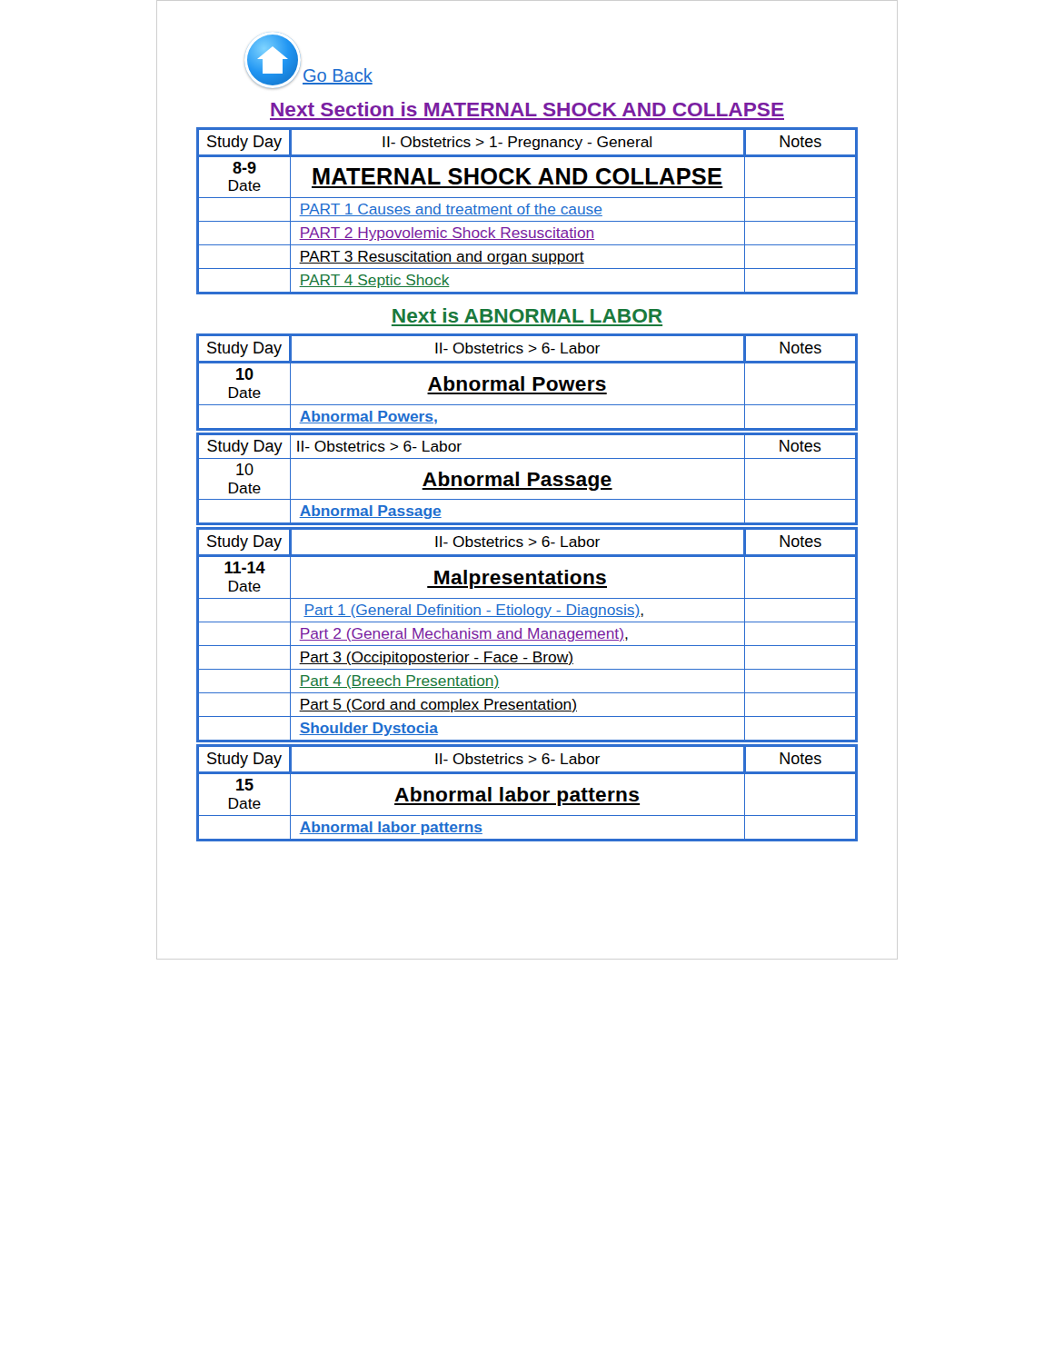Go Back
Next Section is MATERNAL SHOCK AND COLLAPSE
| Study Day | II- Obstetrics > 1- Pregnancy - General | Notes |
| 8-9 Date | MATERNAL SHOCK AND COLLAPSE | |
| | PART 1 Causes and treatment of the cause | |
| | PART 2 Hypovolemic Shock Resuscitation | |
| | PART 3 Resuscitation and organ support | |
| | PART 4 Septic Shock | |
Next is ABNORMAL LABOR
| Study Day | II- Obstetrics > 6- Labor | Notes |
| 10 Date | Abnormal Powers | |
| | Abnormal Powers, | |
| Study Day | II- Obstetrics > 6- Labor | Notes |
| 10 Date | Abnormal Passage | |
| | Abnormal Passage | |
| Study Day | II- Obstetrics > 6- Labor | Notes |
| 11-14 Date | Malpresentations | |
| | Part 1 (General Definition - Etiology - Diagnosis) , | |
| | Part 2 (General Mechanism and Management) , | |
| | Part 3 (Occipitoposterior - Face - Brow) | |
| | Part 4 (Breech Presentation) | |
| | Part 5 (Cord and complex Presentation) | |
| | Shoulder Dystocia | |
| Study Day | II- Obstetrics > 6- Labor | Notes |
| 15 Date | Abnormal labor patterns | |
| | Abnormal labor patterns | |